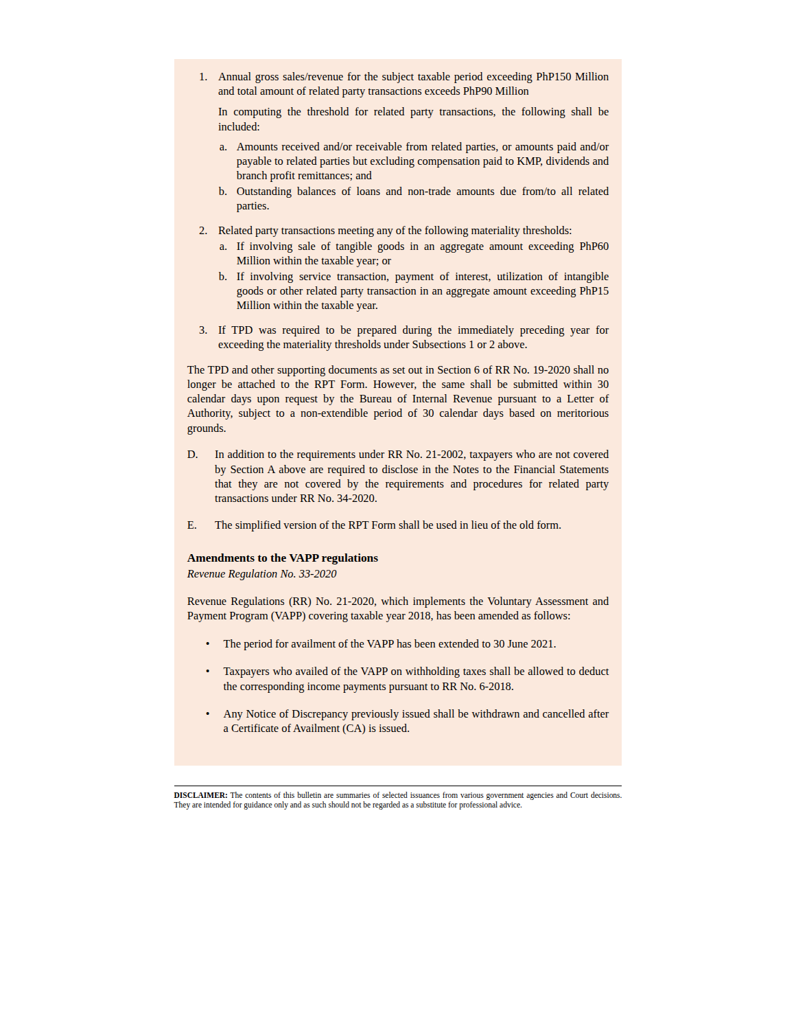Annual gross sales/revenue for the subject taxable period exceeding PhP150 Million and total amount of related party transactions exceeds PhP90 Million
In computing the threshold for related party transactions, the following shall be included:
Amounts received and/or receivable from related parties, or amounts paid and/or payable to related parties but excluding compensation paid to KMP, dividends and branch profit remittances; and
Outstanding balances of loans and non-trade amounts due from/to all related parties.
Related party transactions meeting any of the following materiality thresholds:
If involving sale of tangible goods in an aggregate amount exceeding PhP60 Million within the taxable year; or
If involving service transaction, payment of interest, utilization of intangible goods or other related party transaction in an aggregate amount exceeding PhP15 Million within the taxable year.
If TPD was required to be prepared during the immediately preceding year for exceeding the materiality thresholds under Subsections 1 or 2 above.
The TPD and other supporting documents as set out in Section 6 of RR No. 19-2020 shall no longer be attached to the RPT Form. However, the same shall be submitted within 30 calendar days upon request by the Bureau of Internal Revenue pursuant to a Letter of Authority, subject to a non-extendible period of 30 calendar days based on meritorious grounds.
D. In addition to the requirements under RR No. 21-2002, taxpayers who are not covered by Section A above are required to disclose in the Notes to the Financial Statements that they are not covered by the requirements and procedures for related party transactions under RR No. 34-2020.
E. The simplified version of the RPT Form shall be used in lieu of the old form.
Amendments to the VAPP regulations
Revenue Regulation No. 33-2020
Revenue Regulations (RR) No. 21-2020, which implements the Voluntary Assessment and Payment Program (VAPP) covering taxable year 2018, has been amended as follows:
The period for availment of the VAPP has been extended to 30 June 2021.
Taxpayers who availed of the VAPP on withholding taxes shall be allowed to deduct the corresponding income payments pursuant to RR No. 6-2018.
Any Notice of Discrepancy previously issued shall be withdrawn and cancelled after a Certificate of Availment (CA) is issued.
DISCLAIMER: The contents of this bulletin are summaries of selected issuances from various government agencies and Court decisions. They are intended for guidance only and as such should not be regarded as a substitute for professional advice.